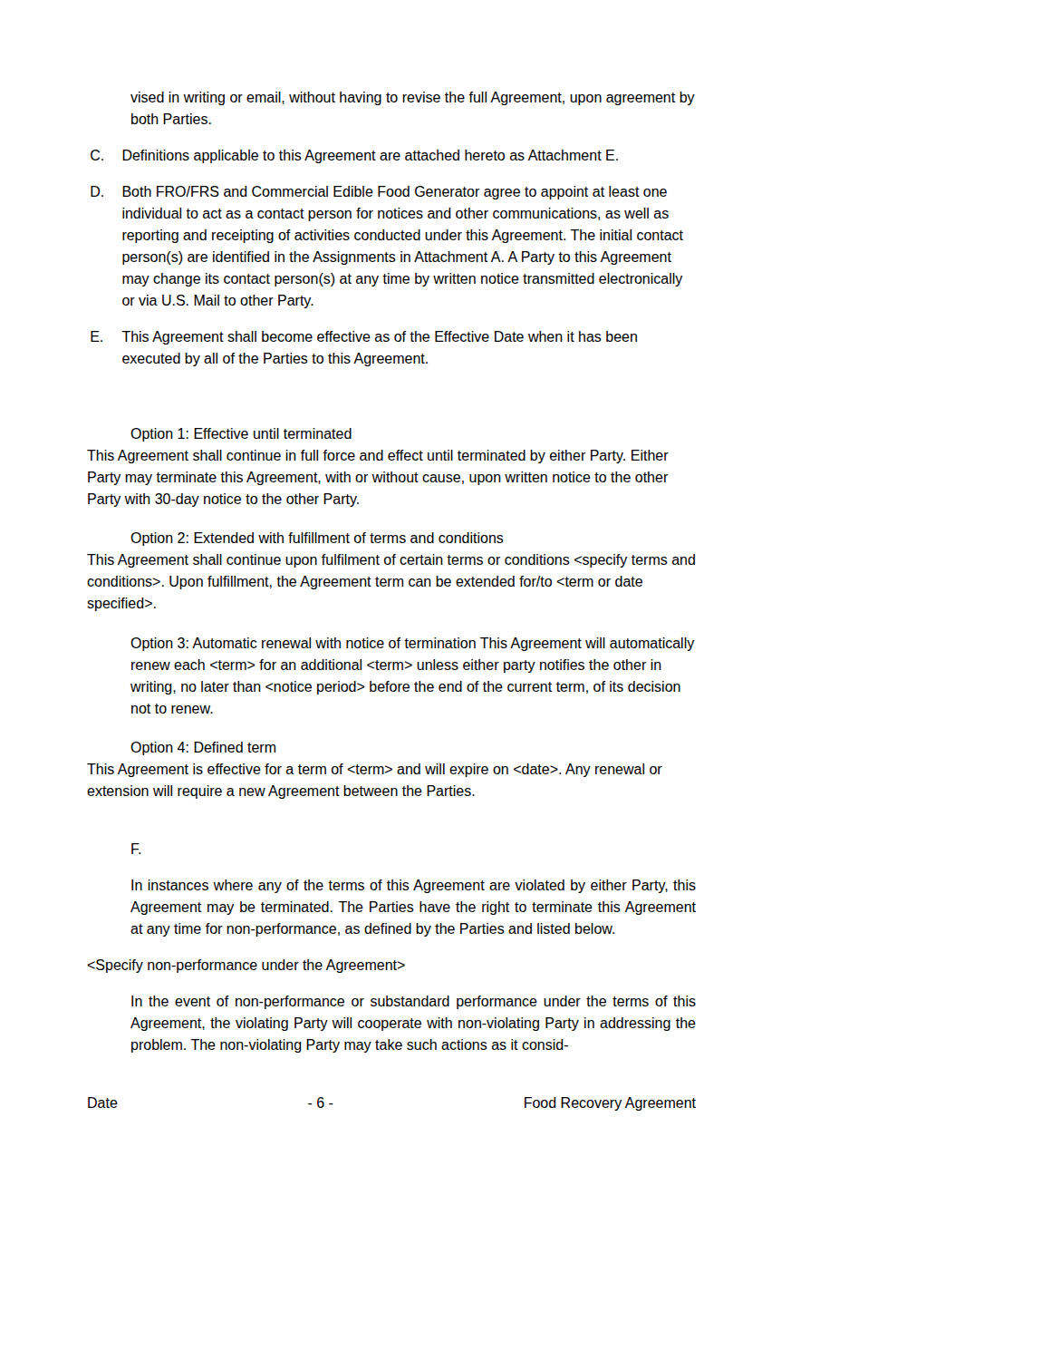vised in writing or email, without having to revise the full Agreement, upon agreement by both Parties.
C. Definitions applicable to this Agreement are attached hereto as Attachment E.
D. Both FRO/FRS and Commercial Edible Food Generator agree to appoint at least one individual to act as a contact person for notices and other communications, as well as reporting and receipting of activities conducted under this Agreement. The initial contact person(s) are identified in the Assignments in Attachment A. A Party to this Agreement may change its contact person(s) at any time by written notice transmitted electronically or via U.S. Mail to other Party.
E. This Agreement shall become effective as of the Effective Date when it has been executed by all of the Parties to this Agreement.
Option 1: Effective until terminated
This Agreement shall continue in full force and effect until terminated by either Party. Either Party may terminate this Agreement, with or without cause, upon written notice to the other Party with 30-day notice to the other Party.
Option 2: Extended with fulfillment of terms and conditions
This Agreement shall continue upon fulfilment of certain terms or conditions <specify terms and conditions>. Upon fulfillment, the Agreement term can be extended for/to <term or date specified>.
Option 3: Automatic renewal with notice of termination This Agreement will automatically renew each <term> for an additional <term> unless either party notifies the other in writing, no later than <notice period> before the end of the current term, of its decision not to renew.
Option 4: Defined term
This Agreement is effective for a term of <term> and will expire on <date>. Any renewal or extension will require a new Agreement between the Parties.
F.
In instances where any of the terms of this Agreement are violated by either Party, this Agreement may be terminated. The Parties have the right to terminate this Agreement at any time for non-performance, as defined by the Parties and listed below.
<Specify non-performance under the Agreement>
In the event of non-performance or substandard performance under the terms of this Agreement, the violating Party will cooperate with non-violating Party in addressing the problem. The non-violating Party may take such actions as it consid-
Date
- 6 -
Food Recovery Agreement